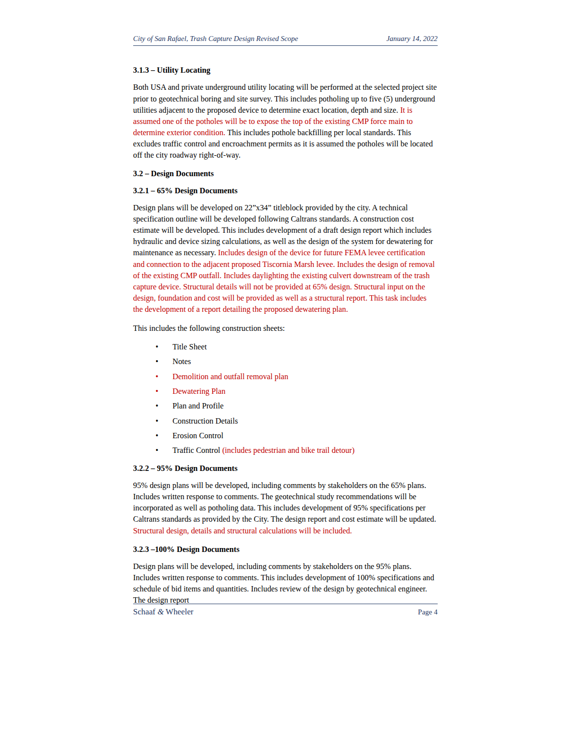City of San Rafael, Trash Capture Design Revised Scope January 14, 2022
3.1.3 – Utility Locating
Both USA and private underground utility locating will be performed at the selected project site prior to geotechnical boring and site survey. This includes potholing up to five (5) underground utilities adjacent to the proposed device to determine exact location, depth and size. It is assumed one of the potholes will be to expose the top of the existing CMP force main to determine exterior condition. This includes pothole backfilling per local standards. This excludes traffic control and encroachment permits as it is assumed the potholes will be located off the city roadway right-of-way.
3.2 – Design Documents
3.2.1 – 65% Design Documents
Design plans will be developed on 22”x34” titleblock provided by the city. A technical specification outline will be developed following Caltrans standards. A construction cost estimate will be developed. This includes development of a draft design report which includes hydraulic and device sizing calculations, as well as the design of the system for dewatering for maintenance as necessary. Includes design of the device for future FEMA levee certification and connection to the adjacent proposed Tiscornia Marsh levee. Includes the design of removal of the existing CMP outfall. Includes daylighting the existing culvert downstream of the trash capture device. Structural details will not be provided at 65% design. Structural input on the design, foundation and cost will be provided as well as a structural report. This task includes the development of a report detailing the proposed dewatering plan.
This includes the following construction sheets:
Title Sheet
Notes
Demolition and outfall removal plan
Dewatering Plan
Plan and Profile
Construction Details
Erosion Control
Traffic Control (includes pedestrian and bike trail detour)
3.2.2 – 95% Design Documents
95% design plans will be developed, including comments by stakeholders on the 65% plans. Includes written response to comments. The geotechnical study recommendations will be incorporated as well as potholing data. This includes development of 95% specifications per Caltrans standards as provided by the City. The design report and cost estimate will be updated. Structural design, details and structural calculations will be included.
3.2.3 –100% Design Documents
Design plans will be developed, including comments by stakeholders on the 95% plans. Includes written response to comments. This includes development of 100% specifications and schedule of bid items and quantities. Includes review of the design by geotechnical engineer. The design report
Schaaf & Wheeler Page 4